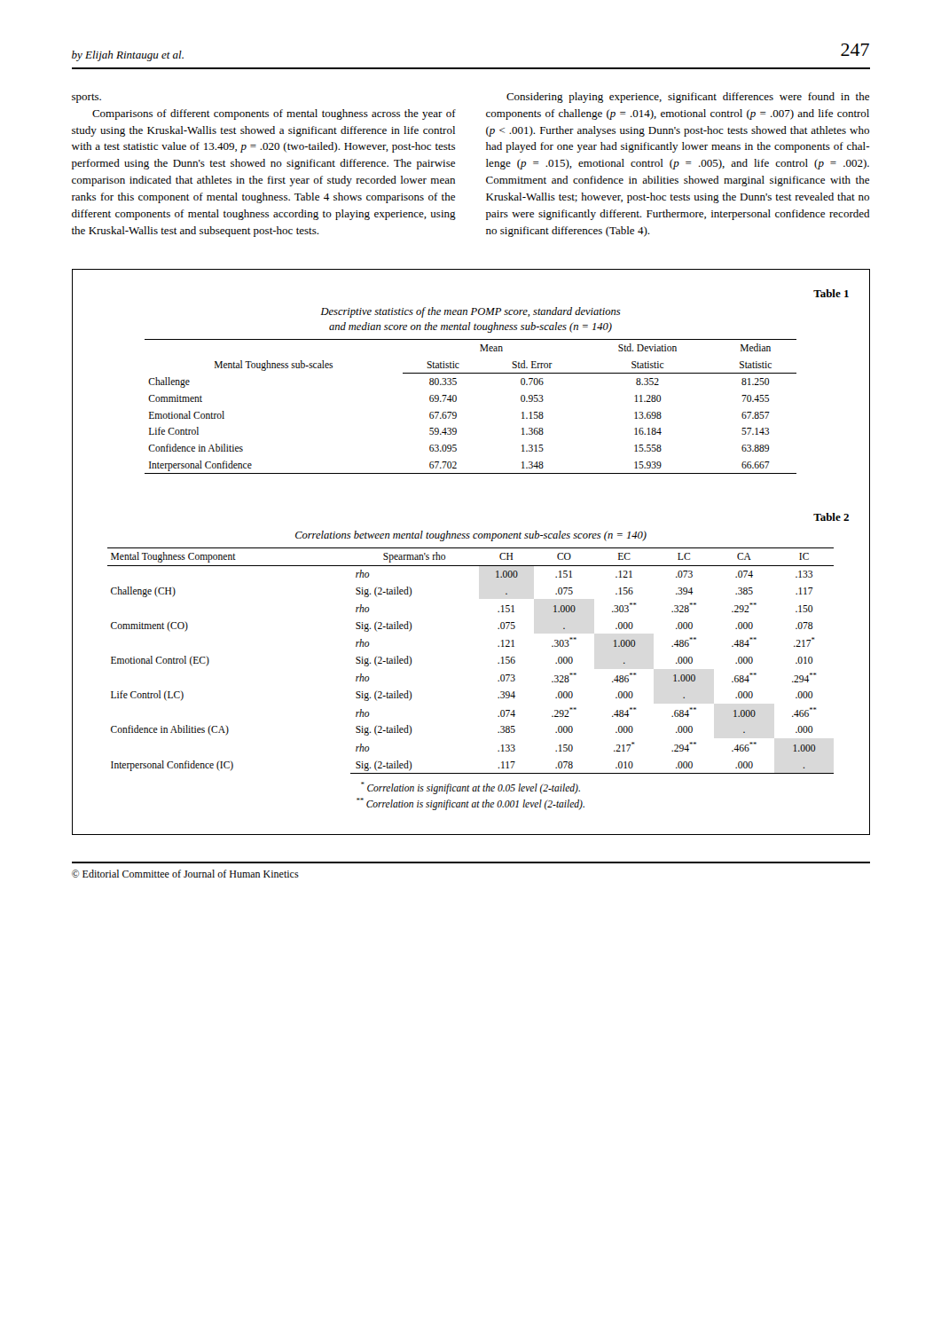by Elijah Rintaugu et al.
247
sports.
Comparisons of different components of mental toughness across the year of study using the Kruskal-Wallis test showed a significant difference in life control with a test statistic value of 13.409, p = .020 (two-tailed). However, post-hoc tests performed using the Dunn's test showed no significant difference. The pairwise comparison indicated that athletes in the first year of study recorded lower mean ranks for this component of mental toughness. Table 4 shows comparisons of the different components of mental toughness according to playing experience, using the Kruskal-Wallis test and subsequent post-hoc tests.
Considering playing experience, significant differences were found in the components of challenge (p = .014), emotional control (p = .007) and life control (p < .001). Further analyses using Dunn's post-hoc tests showed that athletes who had played for one year had significantly lower means in the components of challenge (p = .015), emotional control (p = .005), and life control (p = .002). Commitment and confidence in abilities showed marginal significance with the Kruskal-Wallis test; however, post-hoc tests using the Dunn's test revealed that no pairs were significantly different. Furthermore, interpersonal confidence recorded no significant differences (Table 4).
Table 1
Descriptive statistics of the mean POMP score, standard deviations
and median score on the mental toughness sub-scales (n = 140)
| Mental Toughness sub-scales | Mean | Std. Deviation | Median |
| --- | --- | --- | --- |
| Statistic | Std. Error | Statistic | Statistic |
| Challenge | 80.335 | 0.706 | 8.352 | 81.250 |
| Commitment | 69.740 | 0.953 | 11.280 | 70.455 |
| Emotional Control | 67.679 | 1.158 | 13.698 | 67.857 |
| Life Control | 59.439 | 1.368 | 16.184 | 57.143 |
| Confidence in Abilities | 63.095 | 1.315 | 15.558 | 63.889 |
| Interpersonal Confidence | 67.702 | 1.348 | 15.939 | 66.667 |
Table 2
Correlations between mental toughness component sub-scales scores (n = 140)
| Mental Toughness Component | Spearman's rho | CH | CO | EC | LC | CA | IC |
| --- | --- | --- | --- | --- | --- | --- | --- |
| Challenge (CH) | rho | 1.000 | .151 | .121 | .073 | .074 | .133 |
| Sig. (2-tailed) | . | .075 | .156 | .394 | .385 | .117 |
| Commitment (CO) | rho | .151 | 1.000 | .303 ** | .328 ** | .292 ** | .150 |
| Sig. (2-tailed) | .075 | . | .000 | .000 | .000 | .078 |
| Emotional Control (EC) | rho | .121 | .303 ** | 1.000 | .486 ** | .484 ** | .217 * |
| Sig. (2-tailed) | .156 | .000 | . | .000 | .000 | .010 |
| Life Control (LC) | rho | .073 | .328 ** | .486 ** | 1.000 | .684 ** | .294 ** |
| Sig. (2-tailed) | .394 | .000 | .000 | . | .000 | .000 |
| Confidence in Abilities (CA) | rho | .074 | .292 ** | .484 ** | .684 ** | 1.000 | .466 ** |
| Sig. (2-tailed) | .385 | .000 | .000 | .000 | . | .000 |
| Interpersonal Confidence (IC) | rho | .133 | .150 | .217 * | .294 ** | .466 ** | 1.000 |
| Sig. (2-tailed) | .117 | .078 | .010 | .000 | .000 | . |
* Correlation is significant at the 0.05 level (2-tailed).
** Correlation is significant at the 0.001 level (2-tailed).
© Editorial Committee of Journal of Human Kinetics